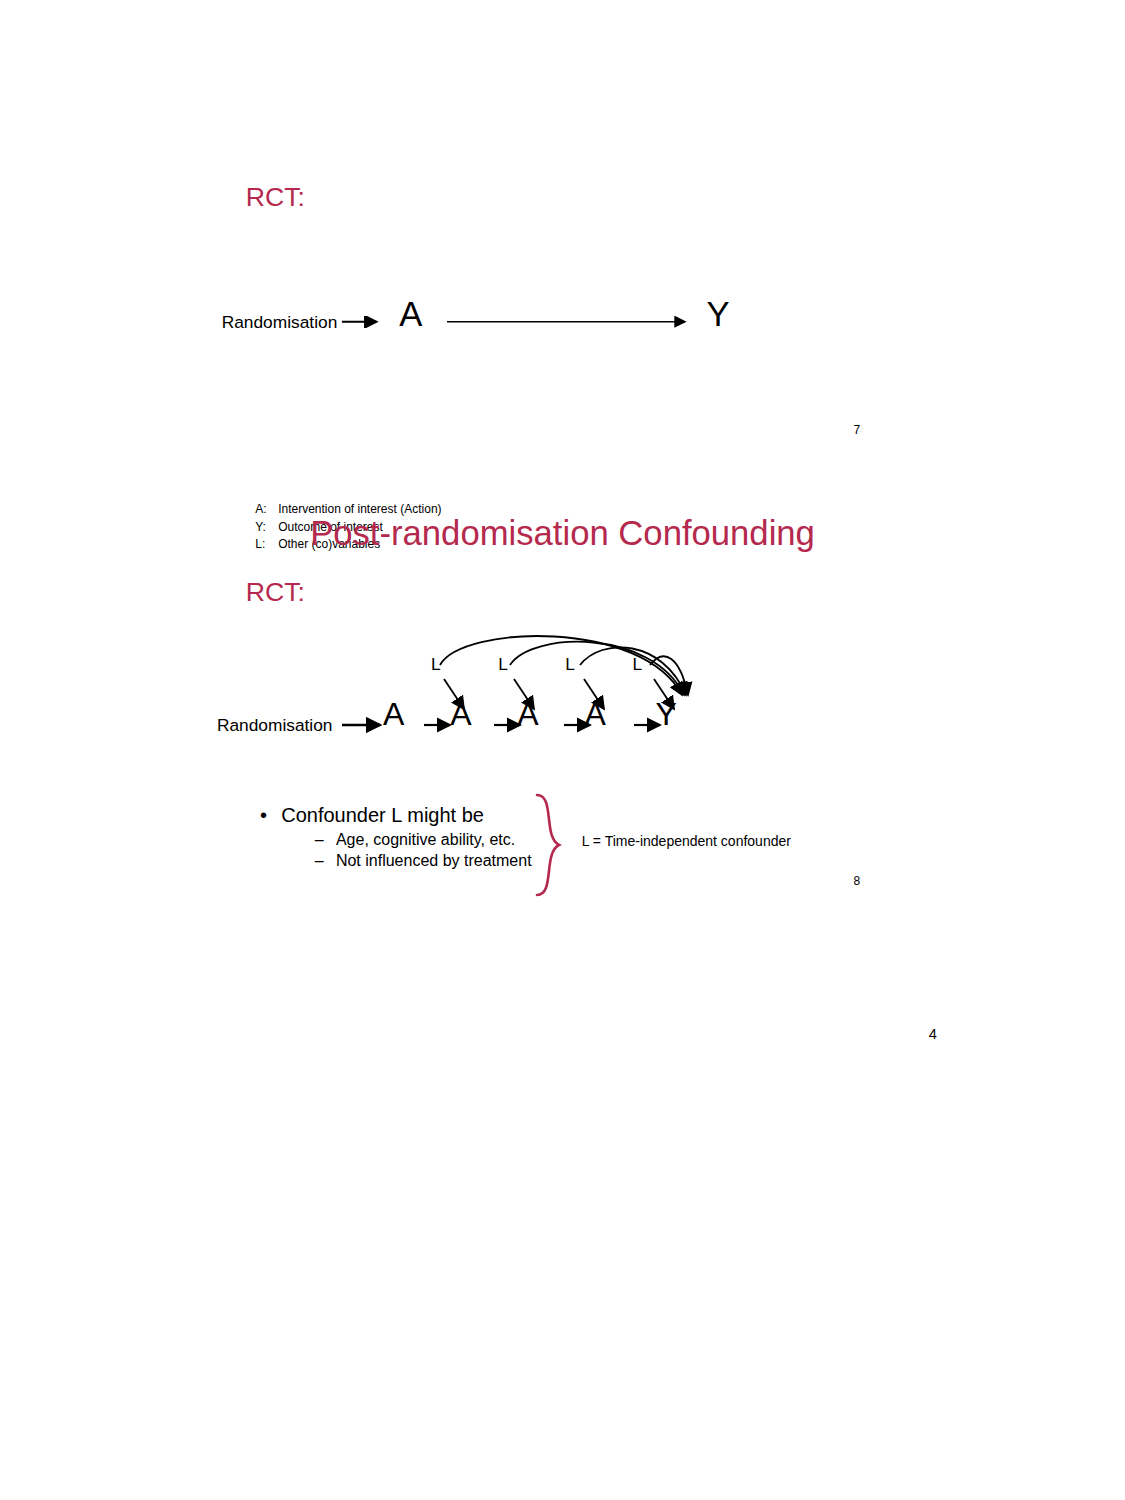RCT:
Randomisation A Y
| A: | Intervention of interest (Action) |
| Y: | Outcome of interest |
| L: | Other (co)variables |
7
Post-randomisation Confounding
RCT:
Randomisation A A A A Y L L L L
Confounder L might be
Age, cognitive ability, etc.
Not influenced by treatment
L = Time-independent confounder
8
4